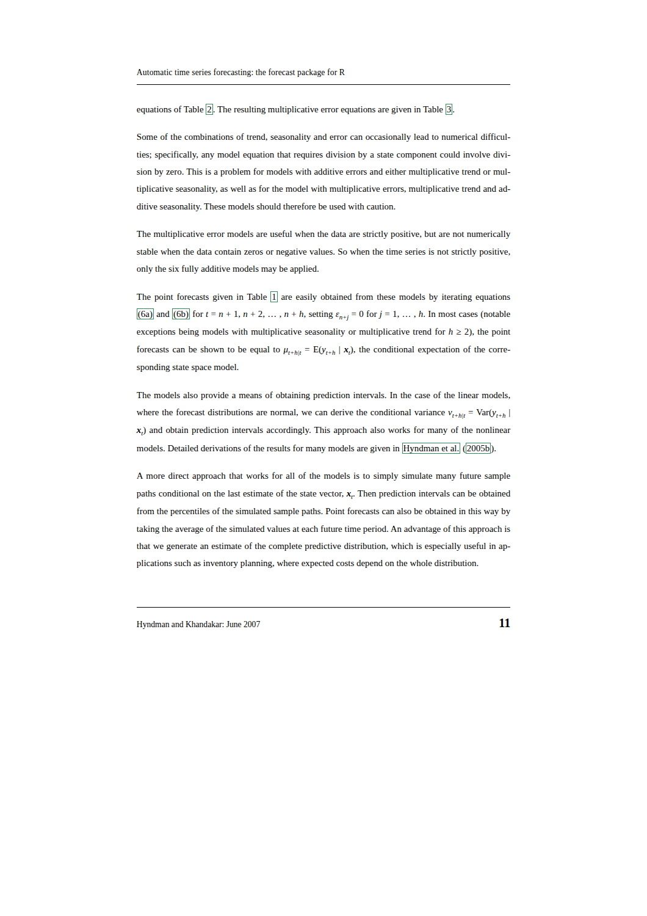Automatic time series forecasting: the forecast package for R
equations of Table 2. The resulting multiplicative error equations are given in Table 3.
Some of the combinations of trend, seasonality and error can occasionally lead to numerical difficulties; specifically, any model equation that requires division by a state component could involve division by zero. This is a problem for models with additive errors and either multiplicative trend or multiplicative seasonality, as well as for the model with multiplicative errors, multiplicative trend and additive seasonality. These models should therefore be used with caution.
The multiplicative error models are useful when the data are strictly positive, but are not numerically stable when the data contain zeros or negative values. So when the time series is not strictly positive, only the six fully additive models may be applied.
The point forecasts given in Table 1 are easily obtained from these models by iterating equations (6a) and (6b) for t = n + 1, n + 2, … , n + h, setting εn+j = 0 for j = 1, … , h. In most cases (notable exceptions being models with multiplicative seasonality or multiplicative trend for h ≥ 2), the point forecasts can be shown to be equal to μt+h|t = E(yt+h | xt), the conditional expectation of the corresponding state space model.
The models also provide a means of obtaining prediction intervals. In the case of the linear models, where the forecast distributions are normal, we can derive the conditional variance vt+h|t = Var(yt+h | xt) and obtain prediction intervals accordingly. This approach also works for many of the nonlinear models. Detailed derivations of the results for many models are given in Hyndman et al. (2005b).
A more direct approach that works for all of the models is to simply simulate many future sample paths conditional on the last estimate of the state vector, xt. Then prediction intervals can be obtained from the percentiles of the simulated sample paths. Point forecasts can also be obtained in this way by taking the average of the simulated values at each future time period. An advantage of this approach is that we generate an estimate of the complete predictive distribution, which is especially useful in applications such as inventory planning, where expected costs depend on the whole distribution.
Hyndman and Khandakar: June 2007 11